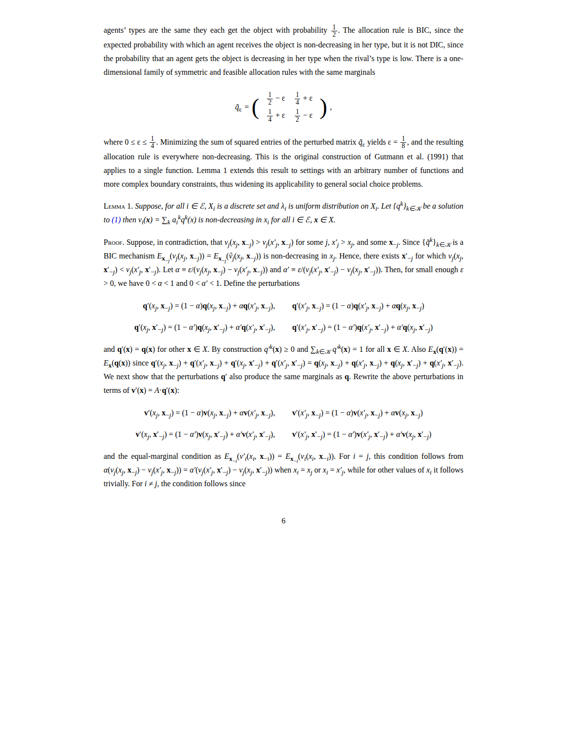agents’ types are the same they each get the object with probability 12. The allocation rule is BIC, since the expected probability with which an agent receives the object is non-decreasing in her type, but it is not DIC, since the probability that an agent gets the object is decreasing in her type when the rival’s type is low. There is a one-dimensional family of symmetric and feasible allocation rules with the same marginals
q̃ε = (
| 1 2 − ε | 1 4 + ε |
| 1 4 + ε | 1 2 − ε |
) ,
where 0 ≤ ε ≤ 14. Minimizing the sum of squared entries of the perturbed matrix q̃ε yields ε = 18, and the resulting allocation rule is everywhere non-decreasing. This is the original construction of Gutmann et al. (1991) that applies to a single function. Lemma 1 extends this result to settings with an arbitrary number of functions and more complex boundary constraints, thus widening its applicability to general social choice problems.
Lemma 1. Suppose, for all i ∈ ℰ, Xi is a discrete set and λi is uniform distribution on Xi. Let {qk}k∈𝒦 be a solution to (1) then vi(x) = ∑k aikqk(x) is non-decreasing in xi for all i ∈ ℰ, x ∈ X.
Proof. Suppose, in contradiction, that vj(xj, x−j) > vj(x′j, x−j) for some j, x′j > xj, and some x−j. Since {q̃k}k∈𝒦 is a BIC mechanism Ex−j(vj(xj, x−j)) = Ex−j(ṽj(xj, x−j)) is non-decreasing in xj. Hence, there exists x′−j for which vj(xj, x′−j) < vj(x′j, x′−j). Let α ≡ ε/(vj(xj, x−j) − vj(x′j, x−j)) and α′ ≡ ε/(vj(x′j, x′−j) − vj(xj, x′−j)). Then, for small enough ε > 0, we have 0 < α < 1 and 0 < α′ < 1. Define the perturbations
q′(xj, x−j) = (1 − α)q(xj, x−j) + αq(x′j, x−j), q′(x′j, x−j) = (1 − α)q(x′j, x−j) + αq(xj, x−j)
q′(xj, x′−j) = (1 − α′)q(xj, x′−j) + α′q(x′j, x′−j), q′(x′j, x′−j) = (1 − α′)q(x′j, x′−j) + α′q(xj, x′−j)
and q′(x) = q(x) for other x ∈ X. By construction q′k(x) ≥ 0 and ∑k∈𝒦 q′k(x) = 1 for all x ∈ X. Also Ex(q′(x)) = Ex(q(x)) since q′(xj, x−j) + q′(x′j, x−j) + q′(xj, x′−j) + q′(x′j, x′−j) = q(xj, x−j) + q(x′j, x−j) + q(xj, x′−j) + q(x′j, x′−j). We next show that the perturbations q′ also produce the same marginals as q. Rewrite the above perturbations in terms of v′(x) = A·q′(x):
v′(xj, x−j) = (1 − α)v(xj, x−j) + αv(x′j, x−j), v′(x′j, x−j) = (1 − α)v(x′j, x−j) + αv(xj, x−j)
v′(xj, x′−j) = (1 − α′)v(xj, x′−j) + α′v(x′j, x′−j), v′(x′j, x′−j) = (1 − α′)v(x′j, x′−j) + α′v(xj, x′−j)
and the equal-marginal condition as Ex−i(v′i(xi, x−i)) = Ex−i(vi(xi, x−i)). For i = j, this condition follows from α(vj(xj, x−j) − vj(x′j, x−j)) = α′(vj(x′j, x′−j) − vj(xj, x′−j)) when xi = xj or xi = x′j, while for other values of xi it follows trivially. For i ≠ j, the condition follows since
6